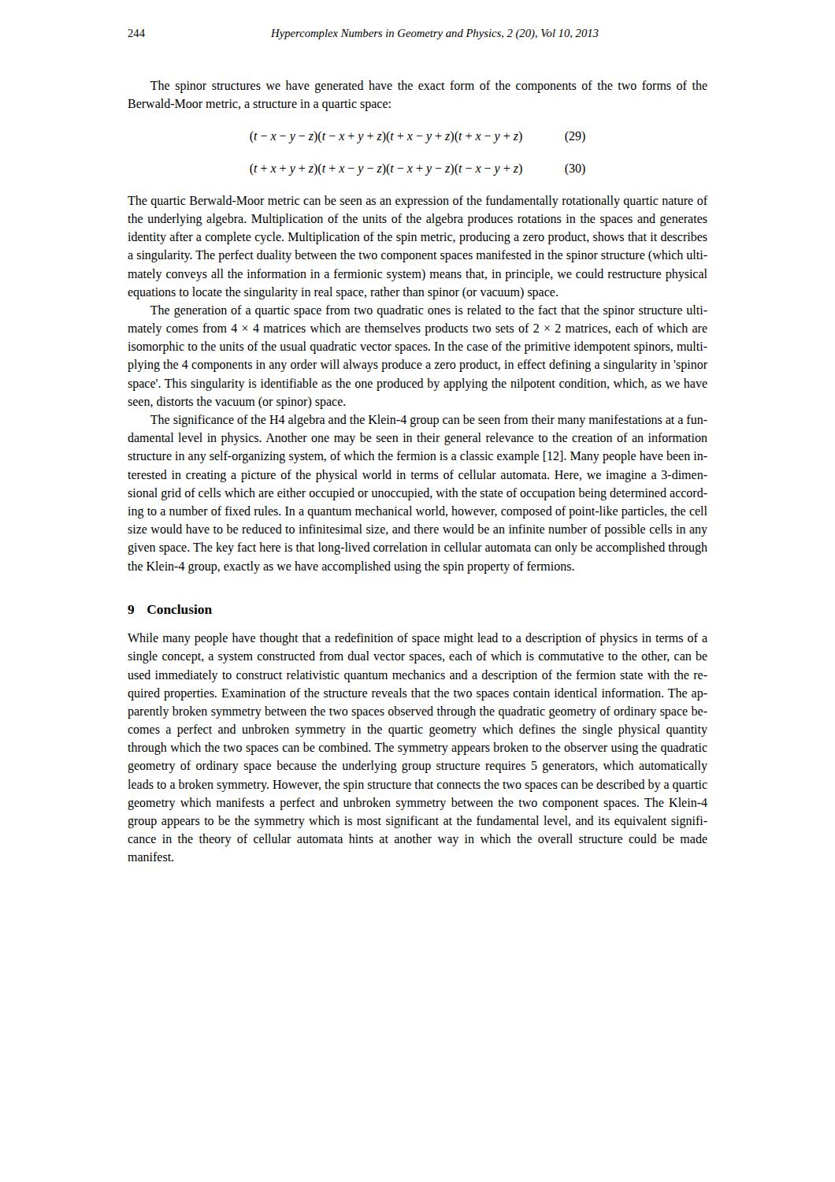244 Hypercomplex Numbers in Geometry and Physics, 2 (20), Vol 10, 2013
The spinor structures we have generated have the exact form of the components of the two forms of the Berwald-Moor metric, a structure in a quartic space:
(t − x − y − z)(t − x + y + z)(t + x − y + z)(t + x − y + z) (29)
(t + x + y + z)(t + x − y − z)(t − x + y − z)(t − x − y + z) (30)
The quartic Berwald-Moor metric can be seen as an expression of the fundamentally rotationally quartic nature of the underlying algebra. Multiplication of the units of the algebra produces rotations in the spaces and generates identity after a complete cycle. Multiplication of the spin metric, producing a zero product, shows that it describes a singularity. The perfect duality between the two component spaces manifested in the spinor structure (which ultimately conveys all the information in a fermionic system) means that, in principle, we could restructure physical equations to locate the singularity in real space, rather than spinor (or vacuum) space.
The generation of a quartic space from two quadratic ones is related to the fact that the spinor structure ultimately comes from 4 × 4 matrices which are themselves products two sets of 2 × 2 matrices, each of which are isomorphic to the units of the usual quadratic vector spaces. In the case of the primitive idempotent spinors, multiplying the 4 components in any order will always produce a zero product, in effect defining a singularity in 'spinor space'. This singularity is identifiable as the one produced by applying the nilpotent condition, which, as we have seen, distorts the vacuum (or spinor) space.
The significance of the H4 algebra and the Klein-4 group can be seen from their many manifestations at a fundamental level in physics. Another one may be seen in their general relevance to the creation of an information structure in any self-organizing system, of which the fermion is a classic example [12]. Many people have been interested in creating a picture of the physical world in terms of cellular automata. Here, we imagine a 3-dimensional grid of cells which are either occupied or unoccupied, with the state of occupation being determined according to a number of fixed rules. In a quantum mechanical world, however, composed of point-like particles, the cell size would have to be reduced to infinitesimal size, and there would be an infinite number of possible cells in any given space. The key fact here is that long-lived correlation in cellular automata can only be accomplished through the Klein-4 group, exactly as we have accomplished using the spin property of fermions.
9 Conclusion
While many people have thought that a redefinition of space might lead to a description of physics in terms of a single concept, a system constructed from dual vector spaces, each of which is commutative to the other, can be used immediately to construct relativistic quantum mechanics and a description of the fermion state with the required properties. Examination of the structure reveals that the two spaces contain identical information. The apparently broken symmetry between the two spaces observed through the quadratic geometry of ordinary space becomes a perfect and unbroken symmetry in the quartic geometry which defines the single physical quantity through which the two spaces can be combined. The symmetry appears broken to the observer using the quadratic geometry of ordinary space because the underlying group structure requires 5 generators, which automatically leads to a broken symmetry. However, the spin structure that connects the two spaces can be described by a quartic geometry which manifests a perfect and unbroken symmetry between the two component spaces. The Klein-4 group appears to be the symmetry which is most significant at the fundamental level, and its equivalent significance in the theory of cellular automata hints at another way in which the overall structure could be made manifest.